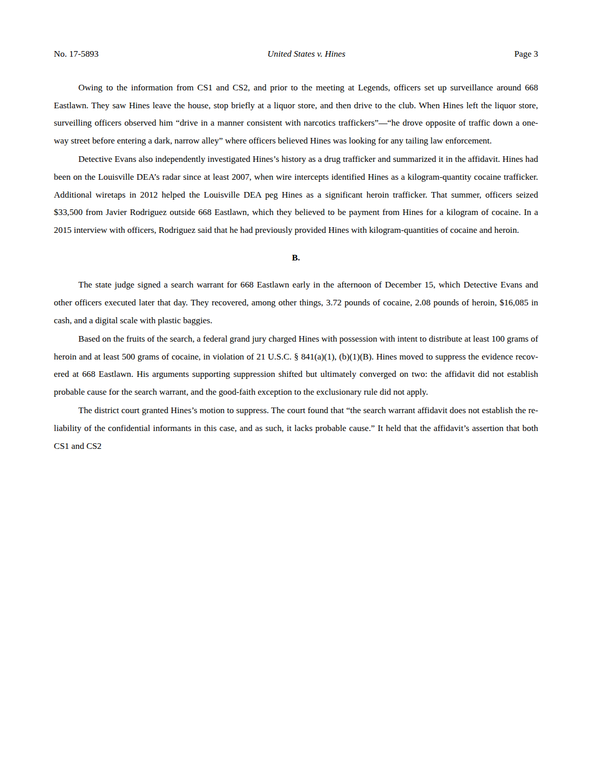No. 17-5893 United States v. Hines Page 3
Owing to the information from CS1 and CS2, and prior to the meeting at Legends, officers set up surveillance around 668 Eastlawn. They saw Hines leave the house, stop briefly at a liquor store, and then drive to the club. When Hines left the liquor store, surveilling officers observed him “drive in a manner consistent with narcotics traffickers”—“he drove opposite of traffic down a one-way street before entering a dark, narrow alley” where officers believed Hines was looking for any tailing law enforcement.
Detective Evans also independently investigated Hines’s history as a drug trafficker and summarized it in the affidavit. Hines had been on the Louisville DEA’s radar since at least 2007, when wire intercepts identified Hines as a kilogram-quantity cocaine trafficker. Additional wiretaps in 2012 helped the Louisville DEA peg Hines as a significant heroin trafficker. That summer, officers seized $33,500 from Javier Rodriguez outside 668 Eastlawn, which they believed to be payment from Hines for a kilogram of cocaine. In a 2015 interview with officers, Rodriguez said that he had previously provided Hines with kilogram-quantities of cocaine and heroin.
B.
The state judge signed a search warrant for 668 Eastlawn early in the afternoon of December 15, which Detective Evans and other officers executed later that day. They recovered, among other things, 3.72 pounds of cocaine, 2.08 pounds of heroin, $16,085 in cash, and a digital scale with plastic baggies.
Based on the fruits of the search, a federal grand jury charged Hines with possession with intent to distribute at least 100 grams of heroin and at least 500 grams of cocaine, in violation of 21 U.S.C. § 841(a)(1), (b)(1)(B). Hines moved to suppress the evidence recovered at 668 Eastlawn. His arguments supporting suppression shifted but ultimately converged on two: the affidavit did not establish probable cause for the search warrant, and the good-faith exception to the exclusionary rule did not apply.
The district court granted Hines’s motion to suppress. The court found that “the search warrant affidavit does not establish the reliability of the confidential informants in this case, and as such, it lacks probable cause.” It held that the affidavit’s assertion that both CS1 and CS2